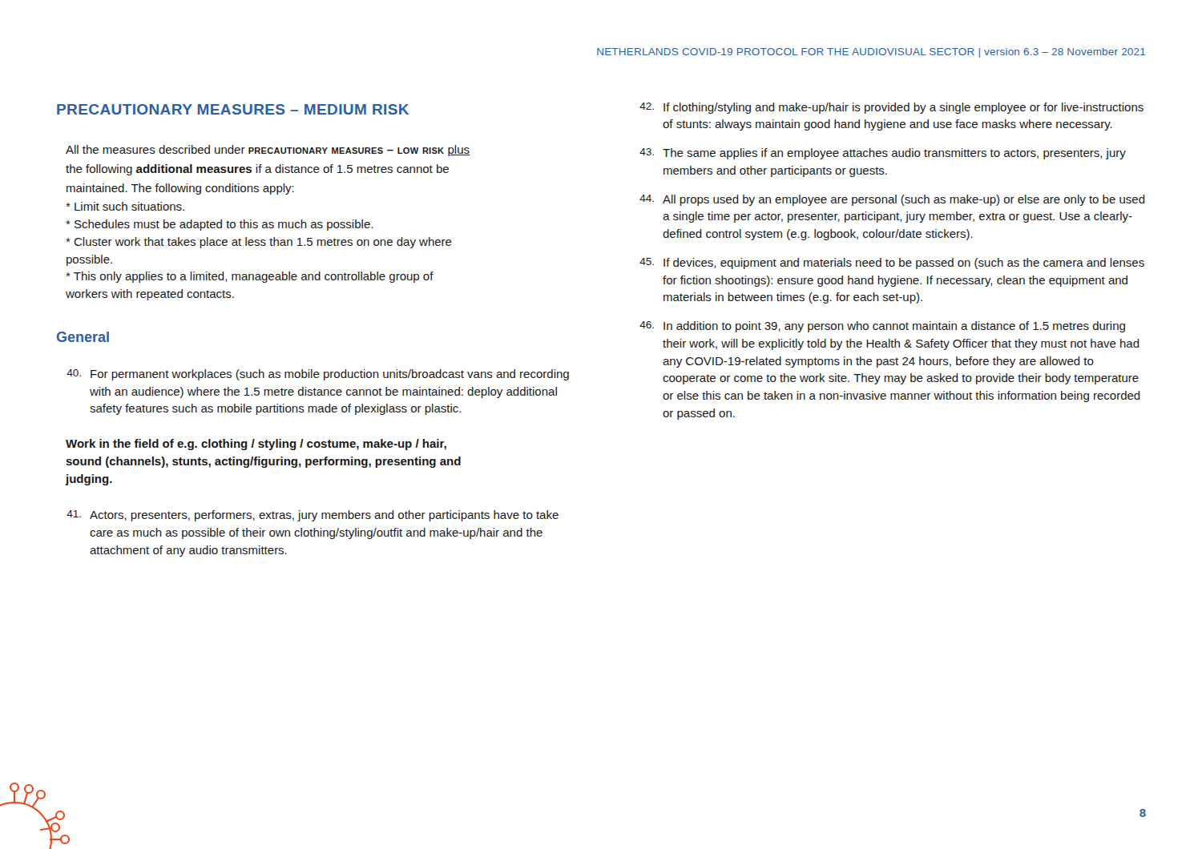NETHERLANDS COVID-19 PROTOCOL FOR THE AUDIOVISUAL SECTOR | version 6.3 – 28 November 2021
Precautionary measures – medium risk
All the measures described under precautionary measures – low risk plus
the following additional measures if a distance of 1.5 metres cannot be
maintained. The following conditions apply:
* Limit such situations.
* Schedules must be adapted to this as much as possible.
* Cluster work that takes place at less than 1.5 metres on one day where
possible.
* This only applies to a limited, manageable and controllable group of
workers with repeated contacts.
General
40. For permanent workplaces (such as mobile production units/broadcast vans and recording with an audience) where the 1.5 metre distance cannot be maintained: deploy additional safety features such as mobile partitions made of plexiglass or plastic.
Work in the field of e.g. clothing / styling / costume, make-up / hair,
sound (channels), stunts, acting/figuring, performing, presenting and
judging.
41. Actors, presenters, performers, extras, jury members and other participants have to take care as much as possible of their own clothing/styling/outfit and make-up/hair and the attachment of any audio transmitters.
42. If clothing/styling and make-up/hair is provided by a single employee or for live-instructions of stunts: always maintain good hand hygiene and use face masks where necessary.
43. The same applies if an employee attaches audio transmitters to actors, presenters, jury members and other participants or guests.
44. All props used by an employee are personal (such as make-up) or else are only to be used a single time per actor, presenter, participant, jury member, extra or guest. Use a clearly-defined control system (e.g. logbook, colour/date stickers).
45. If devices, equipment and materials need to be passed on (such as the camera and lenses for fiction shootings): ensure good hand hygiene. If necessary, clean the equipment and materials in between times (e.g. for each set-up).
46. In addition to point 39, any person who cannot maintain a distance of 1.5 metres during their work, will be explicitly told by the Health & Safety Officer that they must not have had any COVID-19-related symptoms in the past 24 hours, before they are allowed to cooperate or come to the work site. They may be asked to provide their body temperature or else this can be taken in a non-invasive manner without this information being recorded or passed on.
8